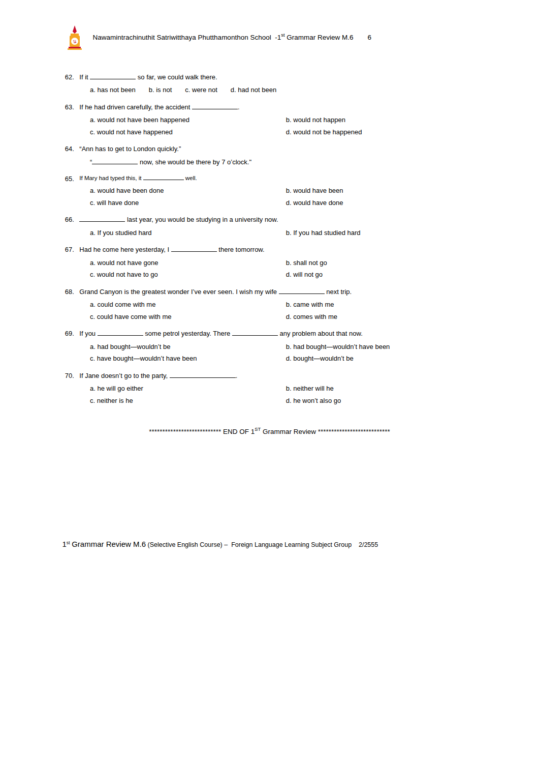Nawamintrachinuthit Satriwitthaya Phutthamonthon School -1st Grammar Review M.66
If it so far, we could walk there.
a. has not been
b. is not
c. were not
d. had not been
If he had driven carefully, the accident .
a. would not have been happened
b. would not happen
c. would not have happened
d. would not be happened
“Ann has to get to London quickly.”
“ now, she would be there by 7 o’clock."
If Mary had typed this, it well.
a. would have been done
b. would have been
c. will have done
d. would have done
last year, you would be studying in a university now.
a. If you studied hard
b. If you had studied hard
Had he come here yesterday, I there tomorrow.
a. would not have gone
b. shall not go
c. would not have to go
d. will not go
Grand Canyon is the greatest wonder I’ve ever seen. I wish my wife next trip.
a. could come with me
b. came with me
c. could have come with me
d. comes with me
If you some petrol yesterday. There any problem about that now.
a. had bought—wouldn’t be
b. had bought—wouldn’t have been
c. have bought—wouldn’t have been
d. bought—wouldn’t be
If Jane doesn’t go to the party, .
a. he will go either
b. neither will he
c. neither is he
d. he won’t also go
*************************** END OF 1ST Grammar Review ***************************
1st Grammar Review M.6 (Selective English Course) – Foreign Language Learning Subject Group 2/2555